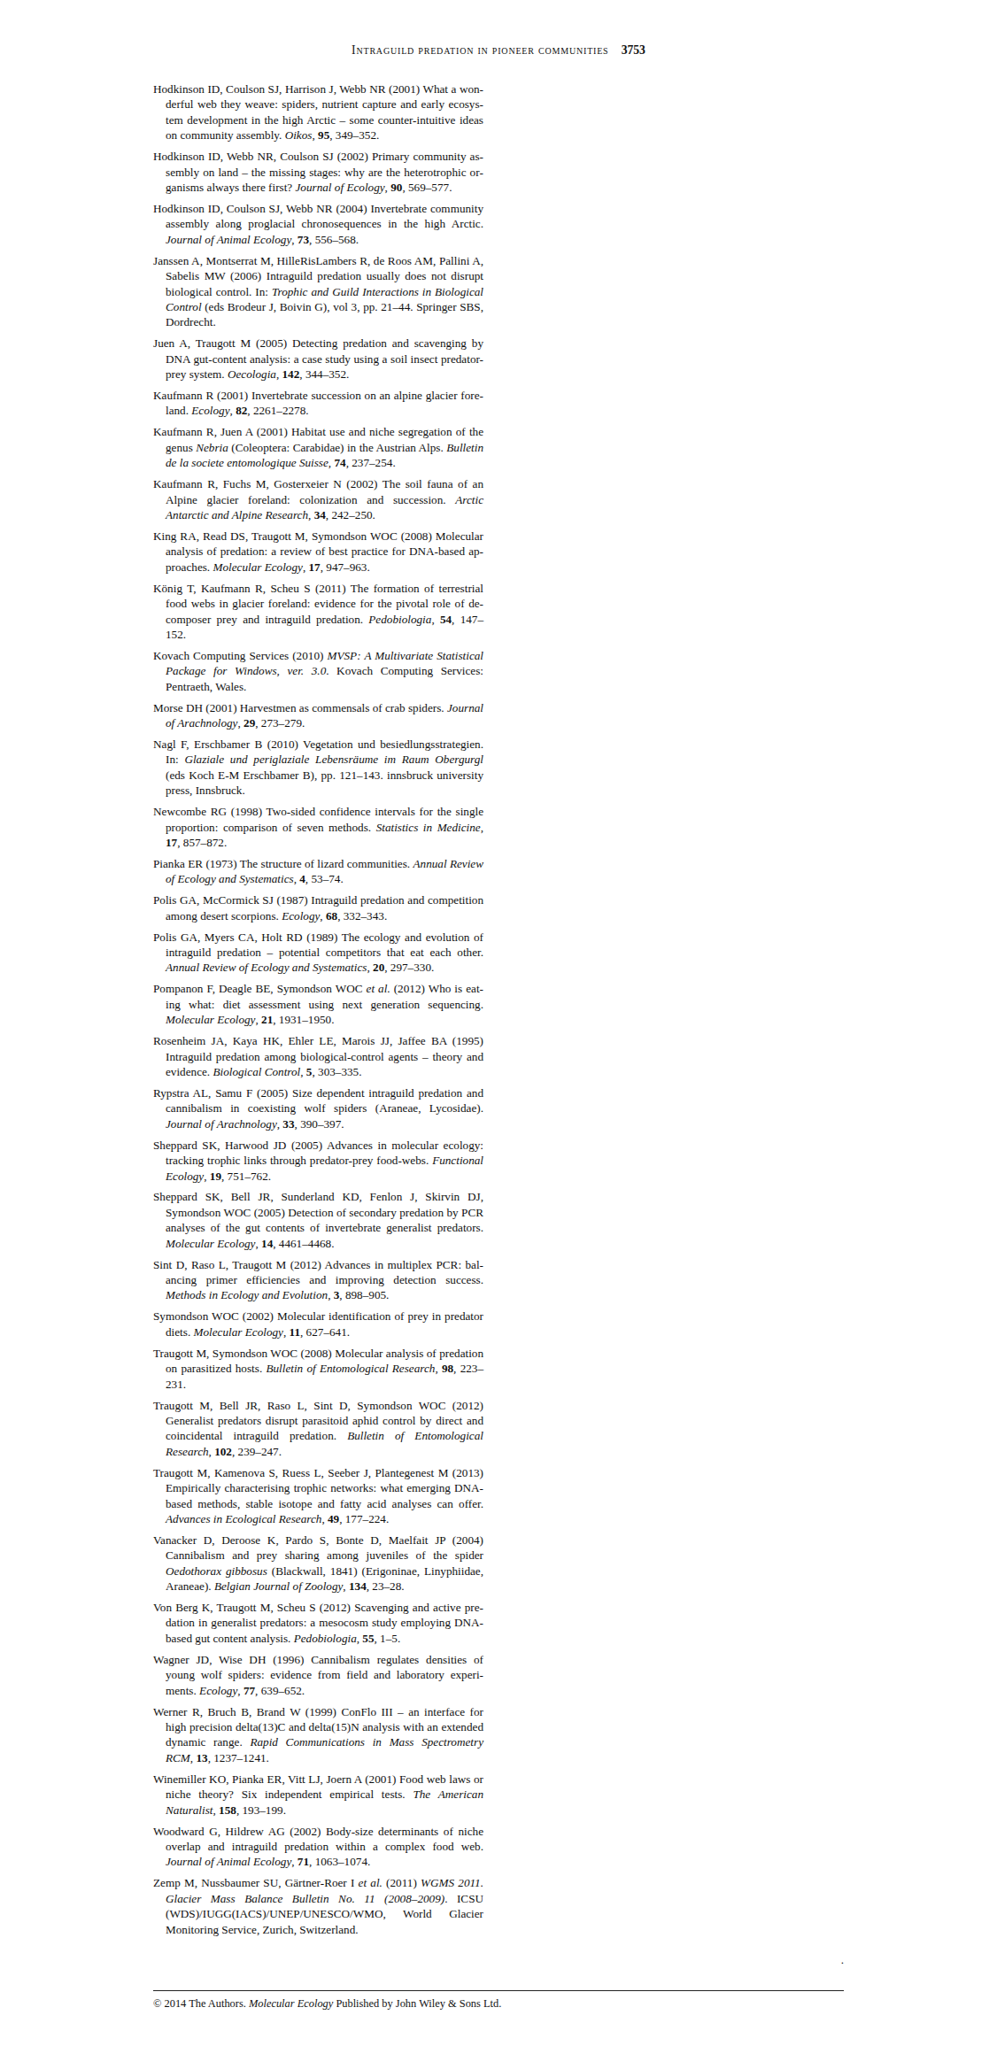Intraguild predation in pioneer communities 3753
Hodkinson ID, Coulson SJ, Harrison J, Webb NR (2001) What a wonderful web they weave: spiders, nutrient capture and early ecosystem development in the high Arctic – some counter-intuitive ideas on community assembly. Oikos, 95, 349–352.
Hodkinson ID, Webb NR, Coulson SJ (2002) Primary community assembly on land – the missing stages: why are the heterotrophic organisms always there first? Journal of Ecology, 90, 569–577.
Hodkinson ID, Coulson SJ, Webb NR (2004) Invertebrate community assembly along proglacial chronosequences in the high Arctic. Journal of Animal Ecology, 73, 556–568.
Janssen A, Montserrat M, HilleRisLambers R, de Roos AM, Pallini A, Sabelis MW (2006) Intraguild predation usually does not disrupt biological control. In: Trophic and Guild Interactions in Biological Control (eds Brodeur J, Boivin G), vol 3, pp. 21–44. Springer SBS, Dordrecht.
Juen A, Traugott M (2005) Detecting predation and scavenging by DNA gut-content analysis: a case study using a soil insect predator-prey system. Oecologia, 142, 344–352.
Kaufmann R (2001) Invertebrate succession on an alpine glacier foreland. Ecology, 82, 2261–2278.
Kaufmann R, Juen A (2001) Habitat use and niche segregation of the genus Nebria (Coleoptera: Carabidae) in the Austrian Alps. Bulletin de la societe entomologique Suisse, 74, 237–254.
Kaufmann R, Fuchs M, Gosterxeier N (2002) The soil fauna of an Alpine glacier foreland: colonization and succession. Arctic Antarctic and Alpine Research, 34, 242–250.
King RA, Read DS, Traugott M, Symondson WOC (2008) Molecular analysis of predation: a review of best practice for DNA-based approaches. Molecular Ecology, 17, 947–963.
König T, Kaufmann R, Scheu S (2011) The formation of terrestrial food webs in glacier foreland: evidence for the pivotal role of decomposer prey and intraguild predation. Pedobiologia, 54, 147–152.
Kovach Computing Services (2010) MVSP: A Multivariate Statistical Package for Windows, ver. 3.0. Kovach Computing Services: Pentraeth, Wales.
Morse DH (2001) Harvestmen as commensals of crab spiders. Journal of Arachnology, 29, 273–279.
Nagl F, Erschbamer B (2010) Vegetation und besiedlungsstrategien. In: Glaziale und periglaziale Lebensräume im Raum Obergurgl (eds Koch E-M Erschbamer B), pp. 121–143. innsbruck university press, Innsbruck.
Newcombe RG (1998) Two-sided confidence intervals for the single proportion: comparison of seven methods. Statistics in Medicine, 17, 857–872.
Pianka ER (1973) The structure of lizard communities. Annual Review of Ecology and Systematics, 4, 53–74.
Polis GA, McCormick SJ (1987) Intraguild predation and competition among desert scorpions. Ecology, 68, 332–343.
Polis GA, Myers CA, Holt RD (1989) The ecology and evolution of intraguild predation – potential competitors that eat each other. Annual Review of Ecology and Systematics, 20, 297–330.
Pompanon F, Deagle BE, Symondson WOC et al. (2012) Who is eating what: diet assessment using next generation sequencing. Molecular Ecology, 21, 1931–1950.
Rosenheim JA, Kaya HK, Ehler LE, Marois JJ, Jaffee BA (1995) Intraguild predation among biological-control agents – theory and evidence. Biological Control, 5, 303–335.
Rypstra AL, Samu F (2005) Size dependent intraguild predation and cannibalism in coexisting wolf spiders (Araneae, Lycosidae). Journal of Arachnology, 33, 390–397.
Sheppard SK, Harwood JD (2005) Advances in molecular ecology: tracking trophic links through predator-prey food-webs. Functional Ecology, 19, 751–762.
Sheppard SK, Bell JR, Sunderland KD, Fenlon J, Skirvin DJ, Symondson WOC (2005) Detection of secondary predation by PCR analyses of the gut contents of invertebrate generalist predators. Molecular Ecology, 14, 4461–4468.
Sint D, Raso L, Traugott M (2012) Advances in multiplex PCR: balancing primer efficiencies and improving detection success. Methods in Ecology and Evolution, 3, 898–905.
Symondson WOC (2002) Molecular identification of prey in predator diets. Molecular Ecology, 11, 627–641.
Traugott M, Symondson WOC (2008) Molecular analysis of predation on parasitized hosts. Bulletin of Entomological Research, 98, 223–231.
Traugott M, Bell JR, Raso L, Sint D, Symondson WOC (2012) Generalist predators disrupt parasitoid aphid control by direct and coincidental intraguild predation. Bulletin of Entomological Research, 102, 239–247.
Traugott M, Kamenova S, Ruess L, Seeber J, Plantegenest M (2013) Empirically characterising trophic networks: what emerging DNA-based methods, stable isotope and fatty acid analyses can offer. Advances in Ecological Research, 49, 177–224.
Vanacker D, Deroose K, Pardo S, Bonte D, Maelfait JP (2004) Cannibalism and prey sharing among juveniles of the spider Oedothorax gibbosus (Blackwall, 1841) (Erigoninae, Linyphiidae, Araneae). Belgian Journal of Zoology, 134, 23–28.
Von Berg K, Traugott M, Scheu S (2012) Scavenging and active predation in generalist predators: a mesocosm study employing DNA-based gut content analysis. Pedobiologia, 55, 1–5.
Wagner JD, Wise DH (1996) Cannibalism regulates densities of young wolf spiders: evidence from field and laboratory experiments. Ecology, 77, 639–652.
Werner R, Bruch B, Brand W (1999) ConFlo III – an interface for high precision delta(13)C and delta(15)N analysis with an extended dynamic range. Rapid Communications in Mass Spectrometry RCM, 13, 1237–1241.
Winemiller KO, Pianka ER, Vitt LJ, Joern A (2001) Food web laws or niche theory? Six independent empirical tests. The American Naturalist, 158, 193–199.
Woodward G, Hildrew AG (2002) Body-size determinants of niche overlap and intraguild predation within a complex food web. Journal of Animal Ecology, 71, 1063–1074.
Zemp M, Nussbaumer SU, Gärtner-Roer I et al. (2011) WGMS 2011. Glacier Mass Balance Bulletin No. 11 (2008–2009). ICSU (WDS)/IUGG(IACS)/UNEP/UNESCO/WMO, World Glacier Monitoring Service, Zurich, Switzerland.
.
© 2014 The Authors. Molecular Ecology Published by John Wiley & Sons Ltd.